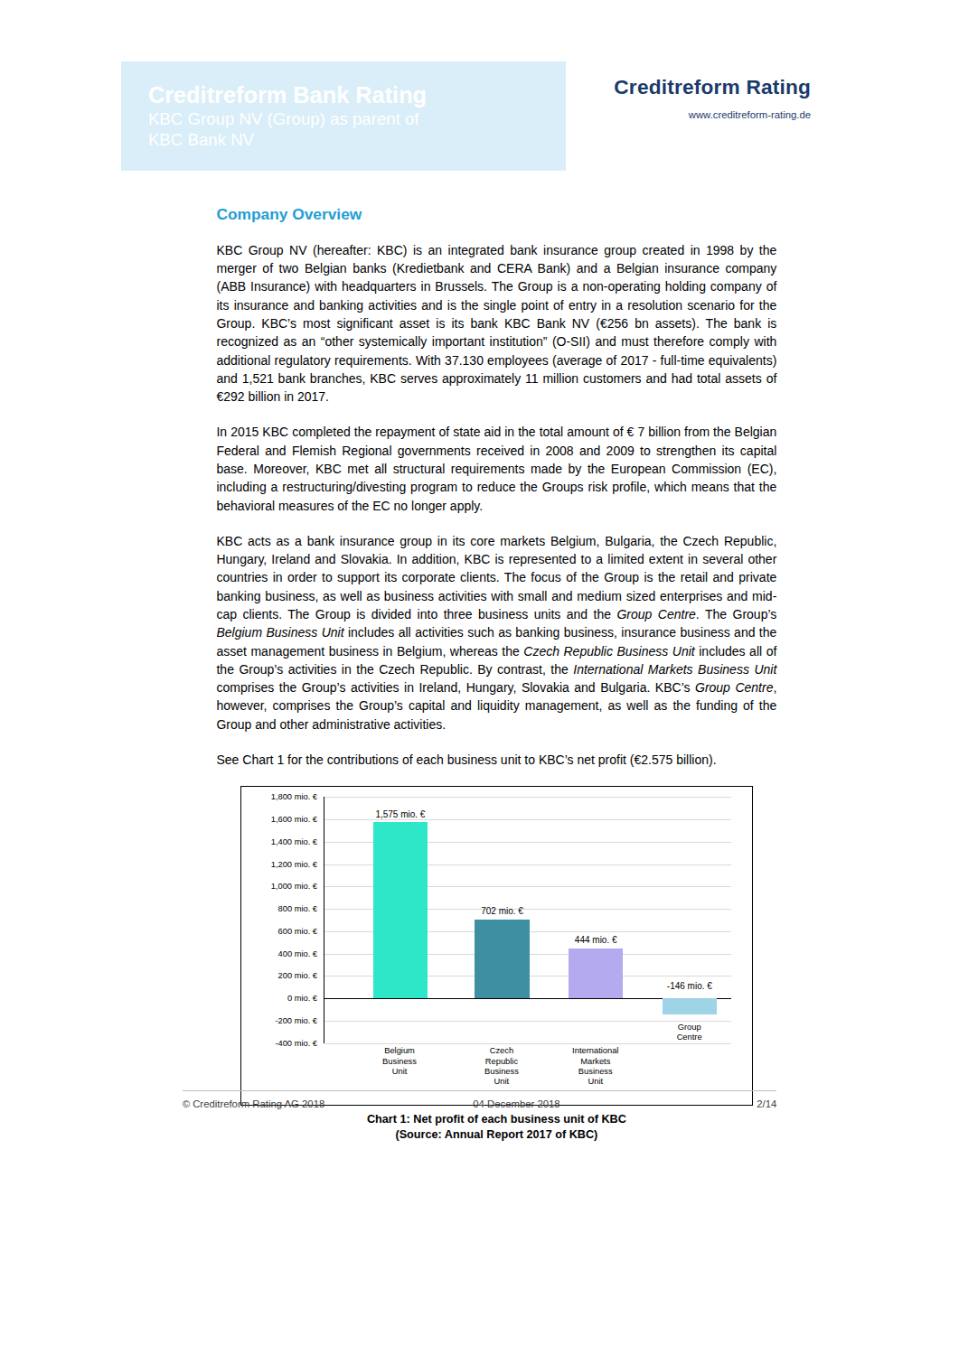Creditreform Bank Rating
KBC Group NV (Group) as parent of
KBC Bank NV
Creditreform Rating
www.creditreform-rating.de
Company Overview
KBC Group NV (hereafter: KBC) is an integrated bank insurance group created in 1998 by the merger of two Belgian banks (Kredietbank and CERA Bank) and a Belgian insurance company (ABB Insurance) with headquarters in Brussels. The Group is a non-operating holding company of its insurance and banking activities and is the single point of entry in a resolution scenario for the Group. KBC’s most significant asset is its bank KBC Bank NV (€256 bn assets). The bank is recognized as an “other systemically important institution” (O-SII) and must therefore comply with additional regulatory requirements. With 37.130 employees (average of 2017 - full-time equivalents) and 1,521 bank branches, KBC serves approximately 11 million customers and had total assets of €292 billion in 2017.
In 2015 KBC completed the repayment of state aid in the total amount of € 7 billion from the Belgian Federal and Flemish Regional governments received in 2008 and 2009 to strengthen its capital base. Moreover, KBC met all structural requirements made by the European Commission (EC), including a restructuring/divesting program to reduce the Groups risk profile, which means that the behavioral measures of the EC no longer apply.
KBC acts as a bank insurance group in its core markets Belgium, Bulgaria, the Czech Republic, Hungary, Ireland and Slovakia. In addition, KBC is represented to a limited extent in several other countries in order to support its corporate clients. The focus of the Group is the retail and private banking business, as well as business activities with small and medium sized enterprises and mid-cap clients. The Group is divided into three business units and the Group Centre. The Group’s Belgium Business Unit includes all activities such as banking business, insurance business and the asset management business in Belgium, whereas the Czech Republic Business Unit includes all of the Group’s activities in the Czech Republic. By contrast, the International Markets Business Unit comprises the Group’s activities in Ireland, Hungary, Slovakia and Bulgaria. KBC’s Group Centre, however, comprises the Group’s capital and liquidity management, as well as the funding of the Group and other administrative activities.
See Chart 1 for the contributions of each business unit to KBC’s net profit (€2.575 billion).
1,800 mio. €
1,600 mio. €
1,400 mio. €
1,200 mio. €
1,000 mio. €
800 mio. €
600 mio. €
400 mio. €
200 mio. €
0 mio. €
-200 mio. €
-400 mio. €
1,575 mio. €
702 mio. €
444 mio. €
-146 mio. €
Belgium
Business
Unit
Czech
Republic
Business
Unit
International
Markets
Business
Unit
Group
Centre
Chart 1: Net profit of each business unit of KBC
(Source: Annual Report 2017 of KBC)
© Creditreform Rating AG 2018
04 December 2018
2/14